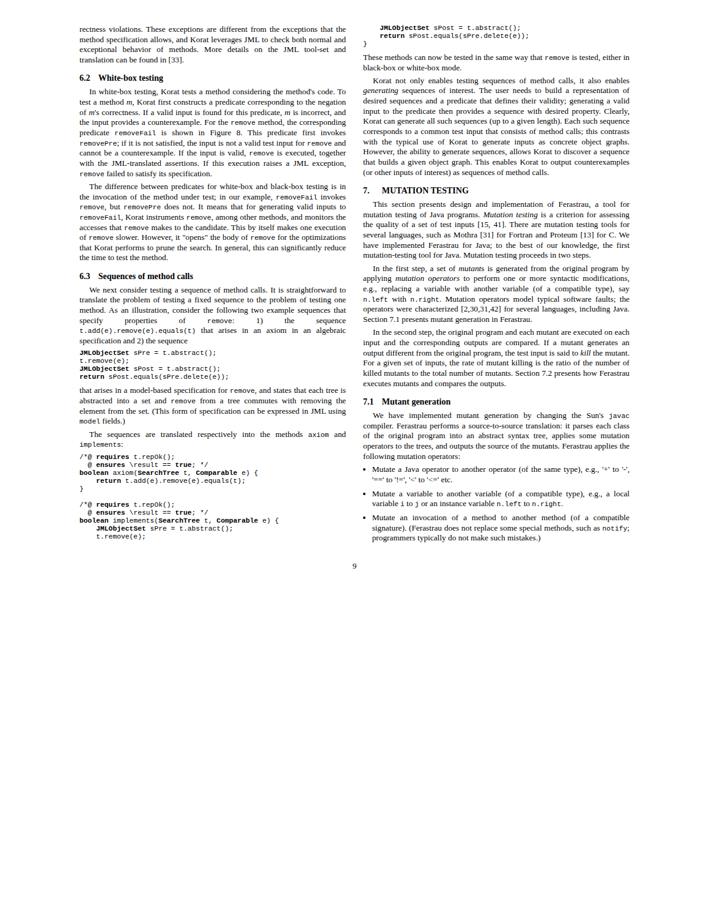rectness violations. These exceptions are different from the exceptions that the method specification allows, and Korat leverages JML to check both normal and exceptional behavior of methods. More details on the JML tool-set and translation can be found in [33].
6.2 White-box testing
In white-box testing, Korat tests a method considering the method's code. To test a method m, Korat first constructs a predicate corresponding to the negation of m's correctness. If a valid input is found for this predicate, m is incorrect, and the input provides a counterexample. For the remove method, the corresponding predicate removeFail is shown in Figure 8. This predicate first invokes removePre; if it is not satisfied, the input is not a valid test input for remove and cannot be a counterexample. If the input is valid, remove is executed, together with the JML-translated assertions. If this execution raises a JML exception, remove failed to satisfy its specification.
The difference between predicates for white-box and black-box testing is in the invocation of the method under test; in our example, removeFail invokes remove, but removePre does not. It means that for generating valid inputs to removeFail, Korat instruments remove, among other methods, and monitors the accesses that remove makes to the candidate. This by itself makes one execution of remove slower. However, it "opens" the body of remove for the optimizations that Korat performs to prune the search. In general, this can significantly reduce the time to test the method.
6.3 Sequences of method calls
We next consider testing a sequence of method calls. It is straightforward to translate the problem of testing a fixed sequence to the problem of testing one method. As an illustration, consider the following two example sequences that specify properties of remove: 1) the sequence t.add(e).remove(e).equals(t) that arises in an axiom in an algebraic specification and 2) the sequence
JMLObjectSet sPre = t.abstract();
t.remove(e);
JMLObjectSet sPost = t.abstract();
return sPost.equals(sPre.delete(e));
that arises in a model-based specification for remove, and states that each tree is abstracted into a set and remove from a tree commutes with removing the element from the set. (This form of specification can be expressed in JML using model fields.)
The sequences are translated respectively into the methods axiom and implements:
/*@ requires t.repOk();
  @ ensures \result == true; */
boolean axiom(SearchTree t, Comparable e) {
    return t.add(e).remove(e).equals(t);
}

/*@ requires t.repOk();
  @ ensures \result == true; */
boolean implements(SearchTree t, Comparable e) {
    JMLObjectSet sPre = t.abstract();
    t.remove(e);
    JMLObjectSet sPost = t.abstract();
    return sPost.equals(sPre.delete(e));
}
These methods can now be tested in the same way that remove is tested, either in black-box or white-box mode.
Korat not only enables testing sequences of method calls, it also enables generating sequences of interest. The user needs to build a representation of desired sequences and a predicate that defines their validity; generating a valid input to the predicate then provides a sequence with desired property. Clearly, Korat can generate all such sequences (up to a given length). Each such sequence corresponds to a common test input that consists of method calls; this contrasts with the typical use of Korat to generate inputs as concrete object graphs. However, the ability to generate sequences, allows Korat to discover a sequence that builds a given object graph. This enables Korat to output counterexamples (or other inputs of interest) as sequences of method calls.
7. MUTATION TESTING
This section presents design and implementation of Ferastrau, a tool for mutation testing of Java programs. Mutation testing is a criterion for assessing the quality of a set of test inputs [15, 41]. There are mutation testing tools for several languages, such as Mothra [31] for Fortran and Proteum [13] for C. We have implemented Ferastrau for Java; to the best of our knowledge, the first mutation-testing tool for Java. Mutation testing proceeds in two steps.
In the first step, a set of mutants is generated from the original program by applying mutation operators to perform one or more syntactic modifications, e.g., replacing a variable with another variable (of a compatible type), say n.left with n.right. Mutation operators model typical software faults; the operators were characterized [2,30,31,42] for several languages, including Java. Section 7.1 presents mutant generation in Ferastrau.
In the second step, the original program and each mutant are executed on each input and the corresponding outputs are compared. If a mutant generates an output different from the original program, the test input is said to kill the mutant. For a given set of inputs, the rate of mutant killing is the ratio of the number of killed mutants to the total number of mutants. Section 7.2 presents how Ferastrau executes mutants and compares the outputs.
7.1 Mutant generation
We have implemented mutant generation by changing the Sun's javac compiler. Ferastrau performs a source-to-source translation: it parses each class of the original program into an abstract syntax tree, applies some mutation operators to the trees, and outputs the source of the mutants. Ferastrau applies the following mutation operators:
Mutate a Java operator to another operator (of the same type), e.g., '+' to '-', '==' to '!=', '<' to '<=' etc.
Mutate a variable to another variable (of a compatible type), e.g., a local variable i to j or an instance variable n.left to n.right.
Mutate an invocation of a method to another method (of a compatible signature). (Ferastrau does not replace some special methods, such as notify; programmers typically do not make such mistakes.)
9